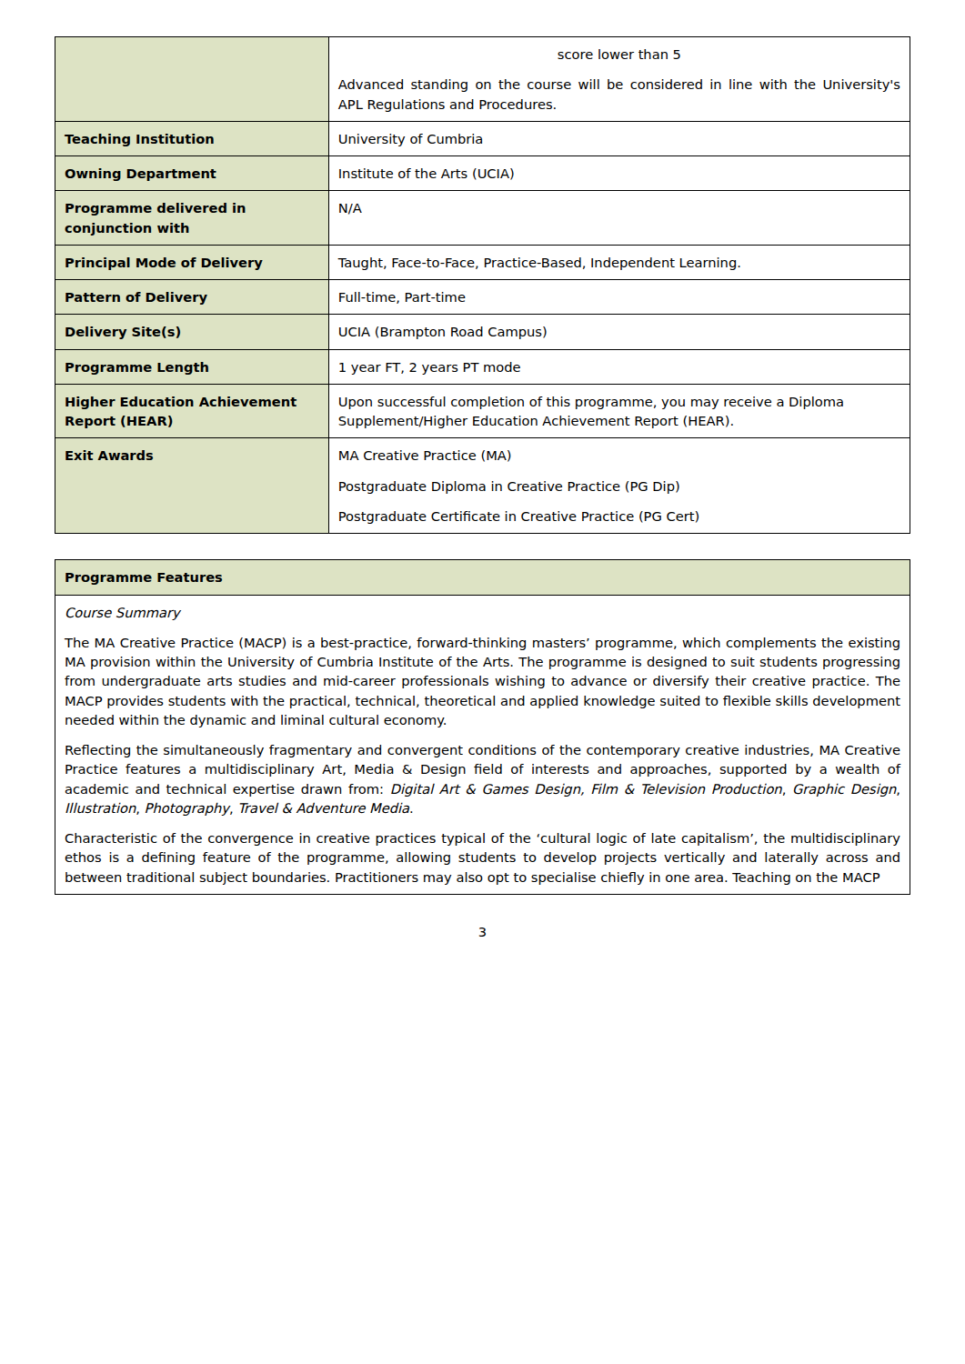| | score lower than 5 Advanced standing on the course will be considered in line with the University's APL Regulations and Procedures. |
| Teaching Institution | University of Cumbria |
| Owning Department | Institute of the Arts (UCIA) |
| Programme delivered in conjunction with | N/A |
| Principal Mode of Delivery | Taught, Face-to-Face, Practice-Based, Independent Learning. |
| Pattern of Delivery | Full-time, Part-time |
| Delivery Site(s) | UCIA (Brampton Road Campus) |
| Programme Length | 1 year FT, 2 years PT mode |
| Higher Education Achievement Report (HEAR) | Upon successful completion of this programme, you may receive a Diploma Supplement/Higher Education Achievement Report (HEAR). |
| Exit Awards | MA Creative Practice (MA) Postgraduate Diploma in Creative Practice (PG Dip) Postgraduate Certificate in Creative Practice (PG Cert) |
| Programme Features |
| Course Summary The MA Creative Practice (MACP) is a best-practice, forward-thinking masters’ programme, which complements the existing MA provision within the University of Cumbria Institute of the Arts. The programme is designed to suit students progressing from undergraduate arts studies and mid-career professionals wishing to advance or diversify their creative practice. The MACP provides students with the practical, technical, theoretical and applied knowledge suited to flexible skills development needed within the dynamic and liminal cultural economy. Reflecting the simultaneously fragmentary and convergent conditions of the contemporary creative industries, MA Creative Practice features a multidisciplinary Art, Media & Design field of interests and approaches, supported by a wealth of academic and technical expertise drawn from: Digital Art & Games Design, Film & Television Production , Graphic Design , Illustration , Photography , Travel & Adventure Media . Characteristic of the convergence in creative practices typical of the ‘cultural logic of late capitalism’, the multidisciplinary ethos is a defining feature of the programme, allowing students to develop projects vertically and laterally across and between traditional subject boundaries. Practitioners may also opt to specialise chiefly in one area. Teaching on the MACP |
3